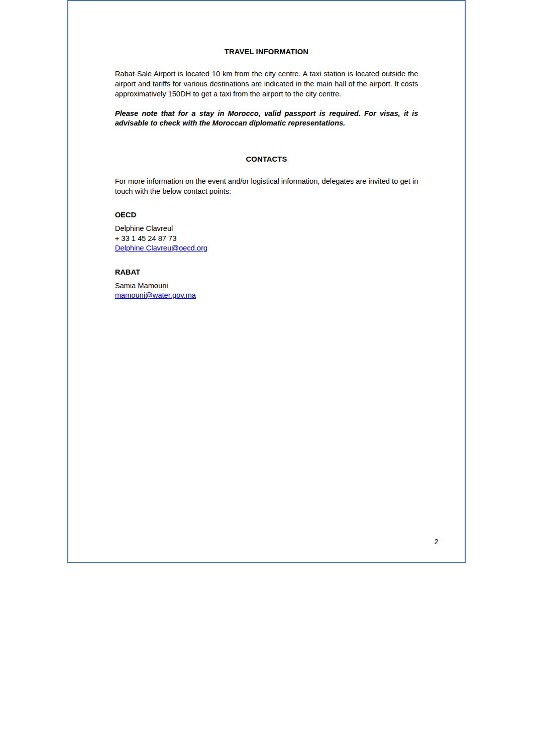TRAVEL INFORMATION
Rabat-Sale Airport is located 10 km from the city centre. A taxi station is located outside the airport and tariffs for various destinations are indicated in the main hall of the airport. It costs approximatively 150DH to get a taxi from the airport to the city centre.
Please note that for a stay in Morocco, valid passport is required. For visas, it is advisable to check with the Moroccan diplomatic representations.
CONTACTS
For more information on the event and/or logistical information, delegates are invited to get in touch with the below contact points:
OECD
Delphine Clavreul
+ 33 1 45 24 87 73
Delphine.Clavreu@oecd.org
RABAT
Samia Mamouni
mamouni@water.gov.ma
2